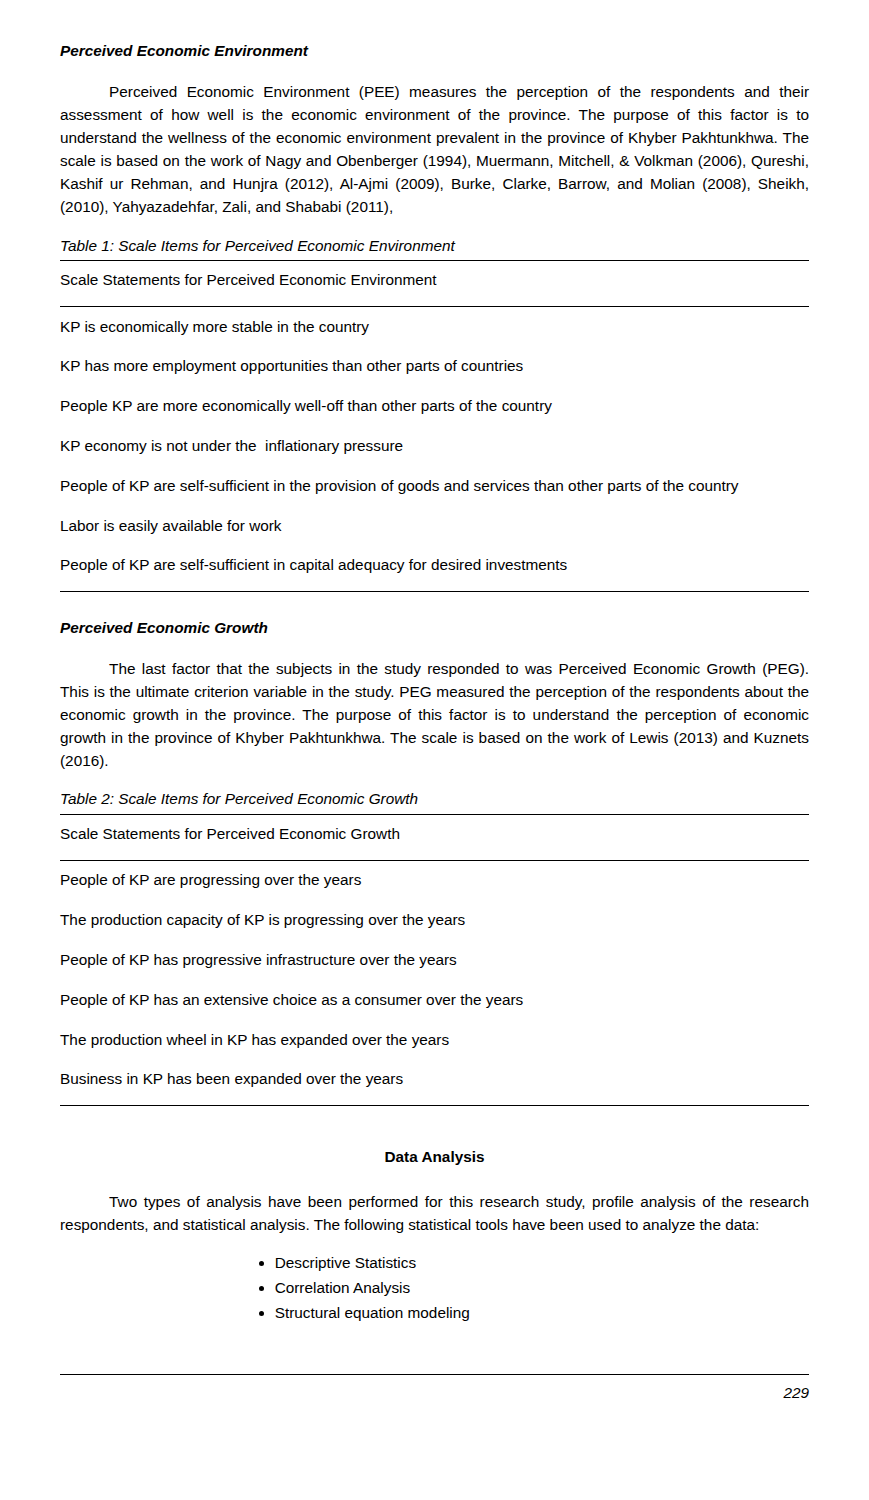Perceived Economic Environment
Perceived Economic Environment (PEE) measures the perception of the respondents and their assessment of how well is the economic environment of the province. The purpose of this factor is to understand the wellness of the economic environment prevalent in the province of Khyber Pakhtunkhwa. The scale is based on the work of Nagy and Obenberger (1994), Muermann, Mitchell, & Volkman (2006), Qureshi, Kashif ur Rehman, and Hunjra (2012), Al-Ajmi (2009), Burke, Clarke, Barrow, and Molian (2008), Sheikh, (2010), Yahyazadehfar, Zali, and Shababi (2011),
Table 1: Scale Items for Perceived Economic Environment
| Scale Statements for Perceived Economic Environment |
| --- |
| KP is economically more stable in the country |
| KP has more employment opportunities than other parts of countries |
| People KP are more economically well-off than other parts of the country |
| KP economy is not under the inflationary pressure |
| People of KP are self-sufficient in the provision of goods and services than other parts of the country |
| Labor is easily available for work |
| People of KP are self-sufficient in capital adequacy for desired investments |
Perceived Economic Growth
The last factor that the subjects in the study responded to was Perceived Economic Growth (PEG). This is the ultimate criterion variable in the study. PEG measured the perception of the respondents about the economic growth in the province. The purpose of this factor is to understand the perception of economic growth in the province of Khyber Pakhtunkhwa. The scale is based on the work of Lewis (2013) and Kuznets (2016).
Table 2: Scale Items for Perceived Economic Growth
| Scale Statements for Perceived Economic Growth |
| --- |
| People of KP are progressing over the years |
| The production capacity of KP is progressing over the years |
| People of KP has progressive infrastructure over the years |
| People of KP has an extensive choice as a consumer over the years |
| The production wheel in KP has expanded over the years |
| Business in KP has been expanded over the years |
Data Analysis
Two types of analysis have been performed for this research study, profile analysis of the research respondents, and statistical analysis. The following statistical tools have been used to analyze the data:
Descriptive Statistics
Correlation Analysis
Structural equation modeling
229